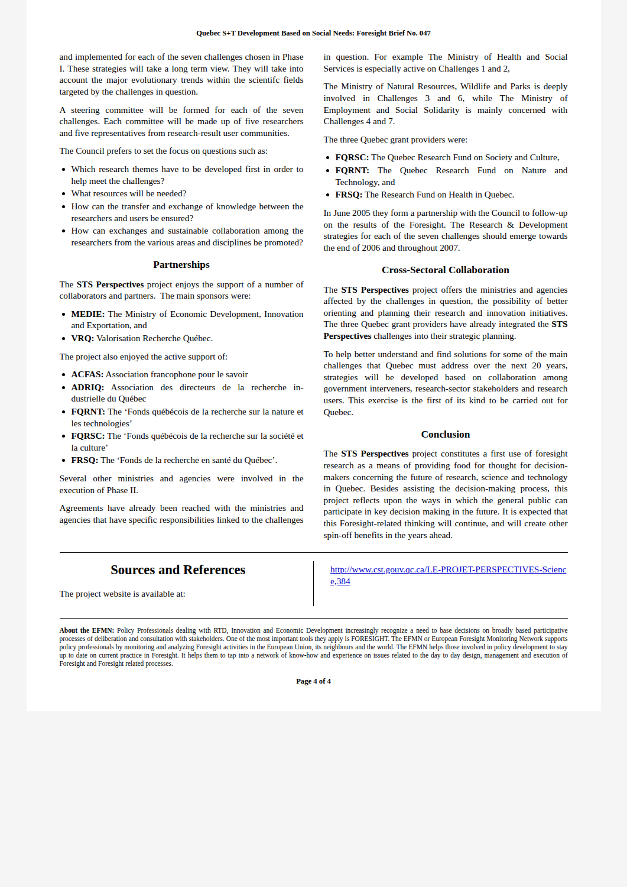Quebec S+T Development Based on Social Needs: Foresight Brief No. 047
and implemented for each of the seven challenges chosen in Phase I. These strategies will take a long term view. They will take into account the major evolutionary trends within the scientifc fields targeted by the challenges in question.
A steering committee will be formed for each of the seven challenges. Each committee will be made up of five researchers and five representatives from research-result user communities.
The Council prefers to set the focus on questions such as:
Which research themes have to be developed first in order to help meet the challenges?
What resources will be needed?
How can the transfer and exchange of knowledge between the researchers and users be ensured?
How can exchanges and sustainable collaboration among the researchers from the various areas and disciplines be promoted?
Partnerships
The STS Perspectives project enjoys the support of a number of collaborators and partners. The main sponsors were:
MEDIE: The Ministry of Economic Development, Innovation and Exportation, and
VRQ: Valorisation Recherche Québec.
The project also enjoyed the active support of:
ACFAS: Association francophone pour le savoir
ADRIQ: Association des directeurs de la recherche in-dustrielle du Québec
FQRNT: The ‘Fonds québécois de la recherche sur la nature et les technologies’
FQRSC: The ‘Fonds québécois de la recherche sur la société et la culture’
FRSQ: The ‘Fonds de la recherche en santé du Québec’.
Several other ministries and agencies were involved in the execution of Phase II.
Agreements have already been reached with the ministries and agencies that have specific responsibilities linked to the challenges in question. For example The Ministry of Health and Social Services is especially active on Challenges 1 and 2,
The Ministry of Natural Resources, Wildlife and Parks is deeply involved in Challenges 3 and 6, while The Ministry of Employment and Social Solidarity is mainly concerned with Challenges 4 and 7.
The three Quebec grant providers were:
FQRSC: The Quebec Research Fund on Society and Culture,
FQRNT: The Quebec Research Fund on Nature and Technology, and
FRSQ: The Research Fund on Health in Quebec.
In June 2005 they form a partnership with the Council to follow-up on the results of the Foresight. The Research & Development strategies for each of the seven challenges should emerge towards the end of 2006 and throughout 2007.
Cross-Sectoral Collaboration
The STS Perspectives project offers the ministries and agencies affected by the challenges in question, the possibility of better orienting and planning their research and innovation initiatives. The three Quebec grant providers have already integrated the STS Perspectives challenges into their strategic planning.
To help better understand and find solutions for some of the main challenges that Quebec must address over the next 20 years, strategies will be developed based on collaboration among government interveners, research-sector stakeholders and research users. This exercise is the first of its kind to be carried out for Quebec.
Conclusion
The STS Perspectives project constitutes a first use of foresight research as a means of providing food for thought for decision-makers concerning the future of research, science and technology in Quebec. Besides assisting the decision-making process, this project reflects upon the ways in which the general public can participate in key decision making in the future. It is expected that this Foresight-related thinking will continue, and will create other spin-off benefits in the years ahead.
Sources and References
The project website is available at:
http://www.cst.gouv.qc.ca/LE-PROJET-PERSPECTIVES-Science,384
About the EFMN: Policy Professionals dealing with RTD, Innovation and Economic Development increasingly recognize a need to base decisions on broadly based participative processes of deliberation and consultation with stakeholders. One of the most important tools they apply is FORESIGHT. The EFMN or European Foresight Monitoring Network supports policy professionals by monitoring and analyzing Foresight activities in the European Union, its neighbours and the world. The EFMN helps those involved in policy development to stay up to date on current practice in Foresight. It helps them to tap into a network of know-how and experience on issues related to the day to day design, management and execution of Foresight and Foresight related processes.
Page 4 of 4